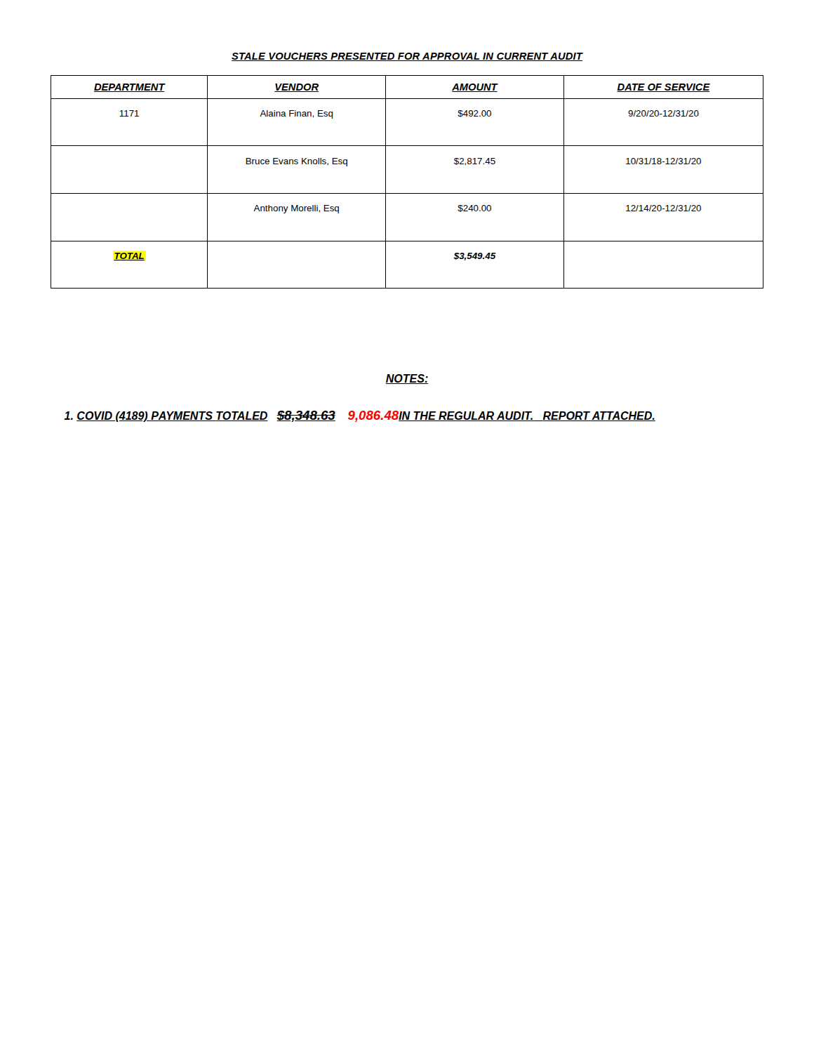STALE VOUCHERS PRESENTED FOR APPROVAL IN CURRENT AUDIT
| DEPARTMENT | VENDOR | AMOUNT | DATE OF SERVICE |
| --- | --- | --- | --- |
| 1171 | Alaina Finan, Esq | $492.00 | 9/20/20-12/31/20 |
| | Bruce Evans Knolls, Esq | $2,817.45 | 10/31/18-12/31/20 |
| | Anthony Morelli, Esq | $240.00 | 12/14/20-12/31/20 |
| TOTAL | | $3,549.45 | |
NOTES:
COVID (4189) PAYMENTS TOTALED $8,348.63 9,086.48 IN THE REGULAR AUDIT. REPORT ATTACHED.